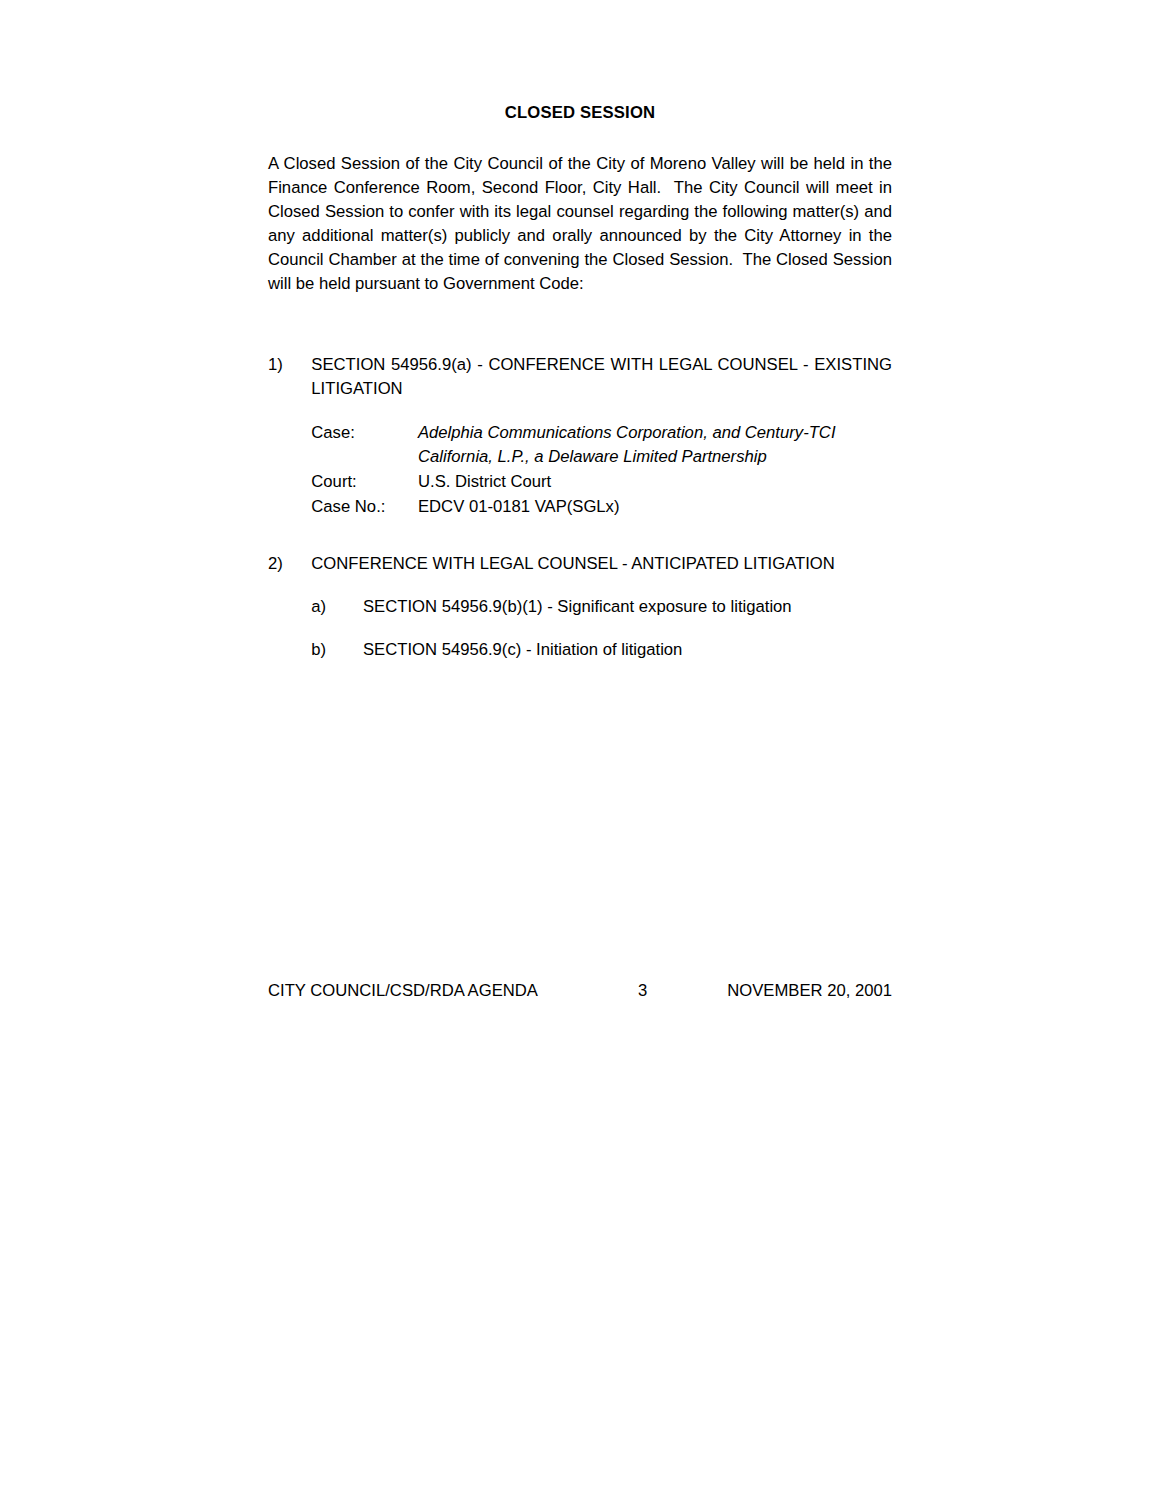CLOSED SESSION
A Closed Session of the City Council of the City of Moreno Valley will be held in the Finance Conference Room, Second Floor, City Hall. The City Council will meet in Closed Session to confer with its legal counsel regarding the following matter(s) and any additional matter(s) publicly and orally announced by the City Attorney in the Council Chamber at the time of convening the Closed Session. The Closed Session will be held pursuant to Government Code:
1)
SECTION 54956.9(a) - CONFERENCE WITH LEGAL COUNSEL - EXISTING LITIGATION
| Case: | Adelphia Communications Corporation, and Century-TCI California, L.P., a Delaware Limited Partnership |
| Court: | U.S. District Court |
| Case No.: | EDCV 01-0181 VAP(SGLx) |
2)
CONFERENCE WITH LEGAL COUNSEL - ANTICIPATED LITIGATION
a)
SECTION 54956.9(b)(1) - Significant exposure to litigation
b)
SECTION 54956.9(c) - Initiation of litigation
CITY COUNCIL/CSD/RDA AGENDA
3
NOVEMBER 20, 2001